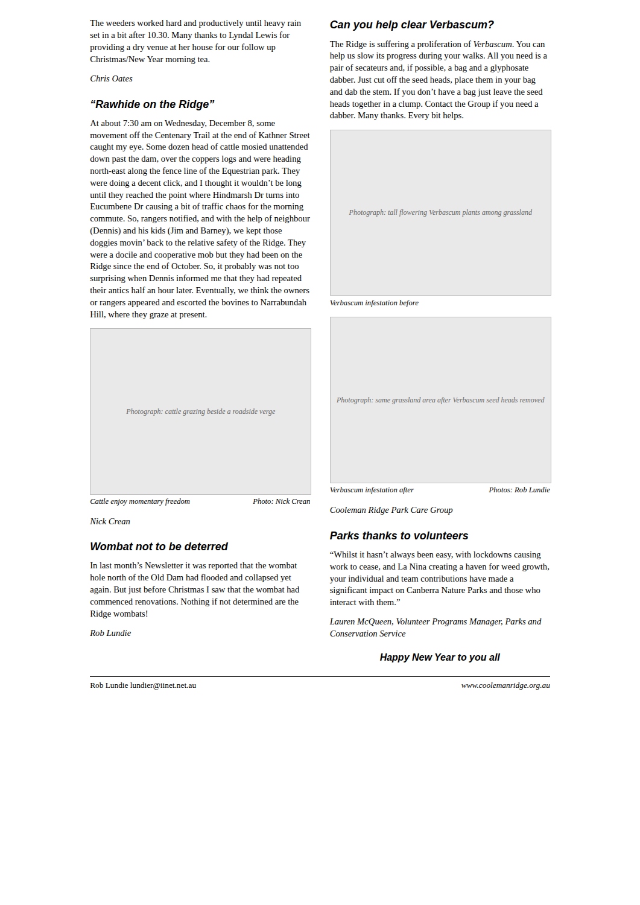The weeders worked hard and productively until heavy rain set in a bit after 10.30. Many thanks to Lyndal Lewis for providing a dry venue at her house for our follow up Christmas/New Year morning tea.
Chris Oates
“Rawhide on the Ridge”
At about 7:30 am on Wednesday, December 8, some movement off the Centenary Trail at the end of Kathner Street caught my eye. Some dozen head of cattle mosied unattended down past the dam, over the coppers logs and were heading north-east along the fence line of the Equestrian park. They were doing a decent click, and I thought it wouldn’t be long until they reached the point where Hindmarsh Dr turns into Eucumbene Dr causing a bit of traffic chaos for the morning commute. So, rangers notified, and with the help of neighbour (Dennis) and his kids (Jim and Barney), we kept those doggies movin’ back to the relative safety of the Ridge. They were a docile and cooperative mob but they had been on the Ridge since the end of October. So, it probably was not too surprising when Dennis informed me that they had repeated their antics half an hour later. Eventually, we think the owners or rangers appeared and escorted the bovines to Narrabundah Hill, where they graze at present.
Photograph: cattle grazing beside a roadside verge
Cattle enjoy momentary freedom Photo: Nick Crean
Nick Crean
Wombat not to be deterred
In last month’s Newsletter it was reported that the wombat hole north of the Old Dam had flooded and collapsed yet again. But just before Christmas I saw that the wombat had commenced renovations. Nothing if not determined are the Ridge wombats!
Rob Lundie
Can you help clear Verbascum?
The Ridge is suffering a proliferation of Verbascum. You can help us slow its progress during your walks. All you need is a pair of secateurs and, if possible, a bag and a glyphosate dabber. Just cut off the seed heads, place them in your bag and dab the stem. If you don’t have a bag just leave the seed heads together in a clump. Contact the Group if you need a dabber. Many thanks. Every bit helps.
Photograph: tall flowering Verbascum plants among grassland
Verbascum infestation before
Photograph: same grassland area after Verbascum seed heads removed
Verbascum infestation after Photos: Rob Lundie
Cooleman Ridge Park Care Group
Parks thanks to volunteers
“Whilst it hasn’t always been easy, with lockdowns causing work to cease, and La Nina creating a haven for weed growth, your individual and team contributions have made a significant impact on Canberra Nature Parks and those who interact with them.”
Lauren McQueen, Volunteer Programs Manager, Parks and Conservation Service
Happy New Year to you all
Rob Lundie lundier@iinet.net.au www.coolemanridge.org.au